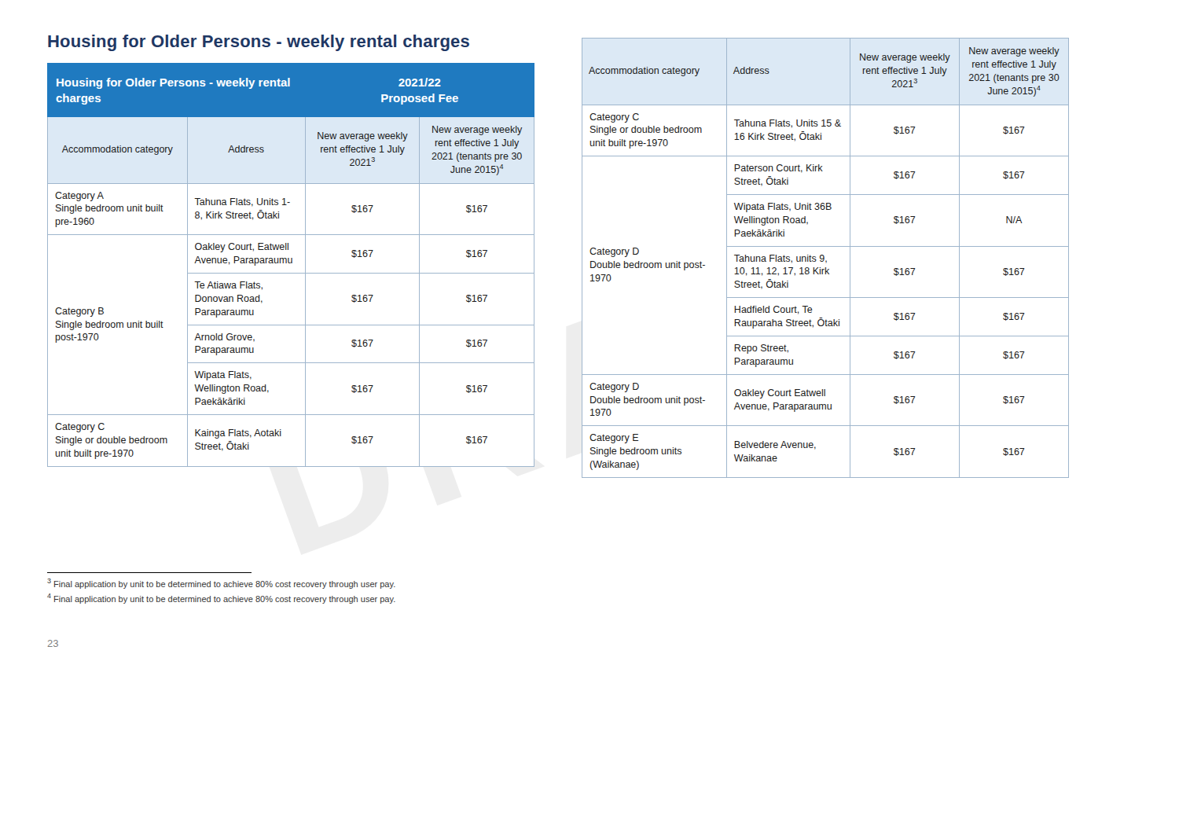DRAFT
Housing for Older Persons - weekly rental charges
| Housing for Older Persons - weekly rental charges | 2021/22 Proposed Fee |
| --- | --- |
| Accommodation category | Address | New average weekly rent effective 1 July 2021 3 | New average weekly rent effective 1 July 2021 (tenants pre 30 June 2015) 4 |
| Category A Single bedroom unit built pre-1960 | Tahuna Flats, Units 1-8, Kirk Street, Ōtaki | $167 | $167 |
| Category B Single bedroom unit built post-1970 | Oakley Court, Eatwell Avenue, Paraparaumu | $167 | $167 |
| Te Atiawa Flats, Donovan Road, Paraparaumu | $167 | $167 |
| Arnold Grove, Paraparaumu | $167 | $167 |
| Wipata Flats, Wellington Road, Paekākāriki | $167 | $167 |
| Category C Single or double bedroom unit built pre-1970 | Kainga Flats, Aotaki Street, Ōtaki | $167 | $167 |
| Accommodation category | Address | New average weekly rent effective 1 July 2021 3 | New average weekly rent effective 1 July 2021 (tenants pre 30 June 2015) 4 |
| --- | --- | --- | --- |
| Category C Single or double bedroom unit built pre-1970 | Tahuna Flats, Units 15 & 16 Kirk Street, Ōtaki | $167 | $167 |
| Category D Double bedroom unit post-1970 | Paterson Court, Kirk Street, Ōtaki | $167 | $167 |
| Wipata Flats, Unit 36B Wellington Road, Paekākāriki | $167 | N/A |
| Tahuna Flats, units 9, 10, 11, 12, 17, 18 Kirk Street, Ōtaki | $167 | $167 |
| Hadfield Court, Te Rauparaha Street, Ōtaki | $167 | $167 |
| Repo Street, Paraparaumu | $167 | $167 |
| Category D Double bedroom unit post-1970 | Oakley Court Eatwell Avenue, Paraparaumu | $167 | $167 |
| Category E Single bedroom units (Waikanae) | Belvedere Avenue, Waikanae | $167 | $167 |
3 Final application by unit to be determined to achieve 80% cost recovery through user pay.
4 Final application by unit to be determined to achieve 80% cost recovery through user pay.
23